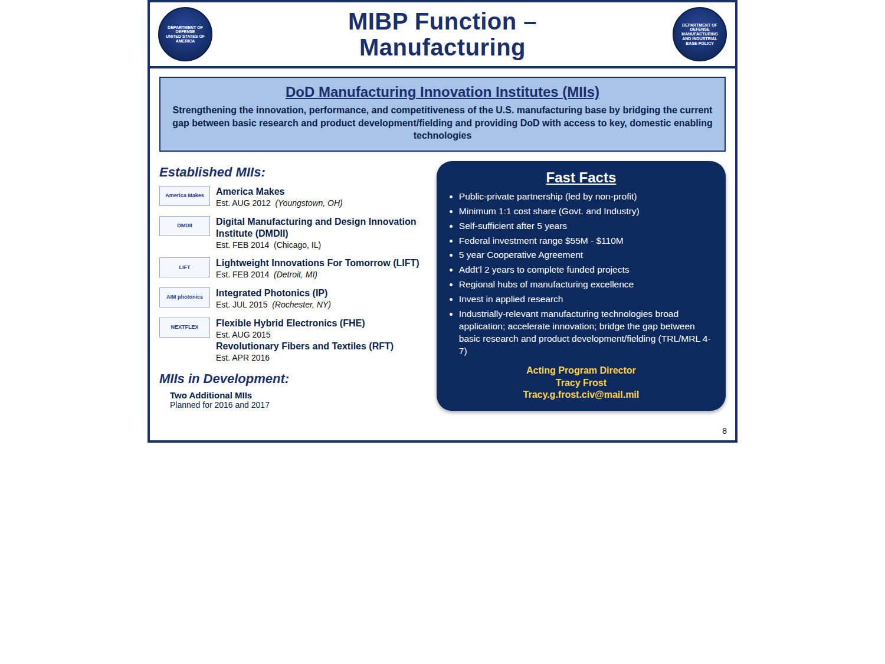DEPARTMENT OF DEFENSE
UNITED STATES OF AMERICA
MIBP Function –
Manufacturing
DEPARTMENT OF DEFENSE
MANUFACTURING AND INDUSTRIAL BASE POLICY
DoD Manufacturing Innovation Institutes (MIIs)
Strengthening the innovation, performance, and competitiveness of the U.S. manufacturing base by bridging the current gap between basic research and product development/fielding and providing DoD with access to key, domestic enabling technologies
Established MIIs:
America Makes
America Makes
Est. AUG 2012 (Youngstown, OH)
DMDII
Digital Manufacturing and Design Innovation Institute (DMDII)
Est. FEB 2014 (Chicago, IL)
LIFT
Lightweight Innovations For Tomorrow (LIFT)
Est. FEB 2014 (Detroit, MI)
AIM photonics
Integrated Photonics (IP)
Est. JUL 2015 (Rochester, NY)
NEXTFLEX
Flexible Hybrid Electronics (FHE)
Est. AUG 2015
Revolutionary Fibers and Textiles (RFT)
Est. APR 2016
MIIs in Development:
Two Additional MIIs Planned for 2016 and 2017
Fast Facts
Public-private partnership (led by non-profit)
Minimum 1:1 cost share (Govt. and Industry)
Self-sufficient after 5 years
Federal investment range $55M - $110M
5 year Cooperative Agreement
Addt’l 2 years to complete funded projects
Regional hubs of manufacturing excellence
Invest in applied research
Industrially-relevant manufacturing technologies broad application; accelerate innovation; bridge the gap between basic research and product development/fielding (TRL/MRL 4-7)
Acting Program Director
Tracy Frost
Tracy.g.frost.civ@mail.mil
8